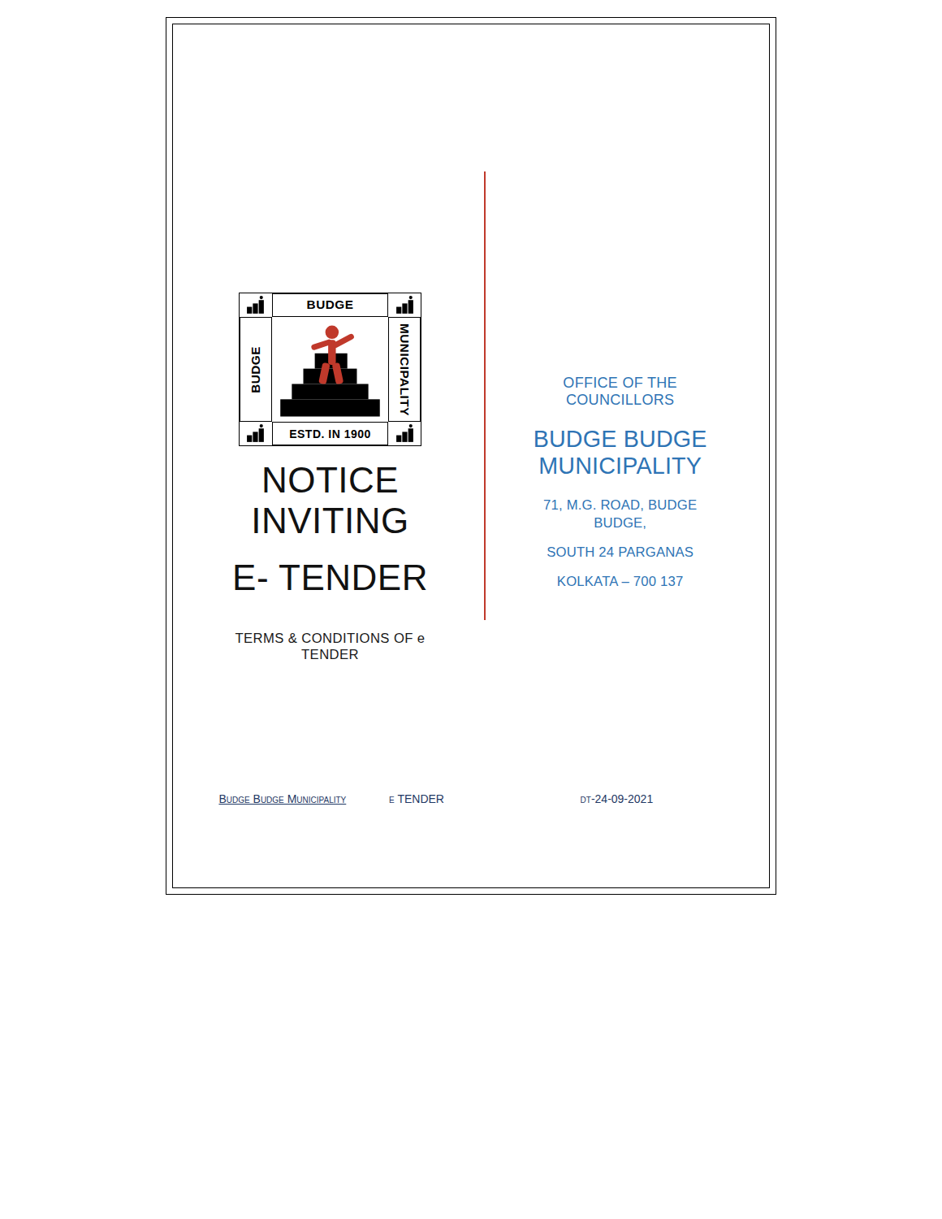BUDGE
BUDGE
MUNICIPALITY
ESTD. IN 1900
NOTICE INVITING E- TENDER
TERMS & CONDITIONS OF e TENDER
OFFICE OF THE COUNCILLORS
BUDGE BUDGE MUNICIPALITY
71, M.G. ROAD, BUDGE BUDGE,
SOUTH 24 PARGANAS
KOLKATA – 700 137
Budge Budge Municipality e TENDER dt-24-09-2021